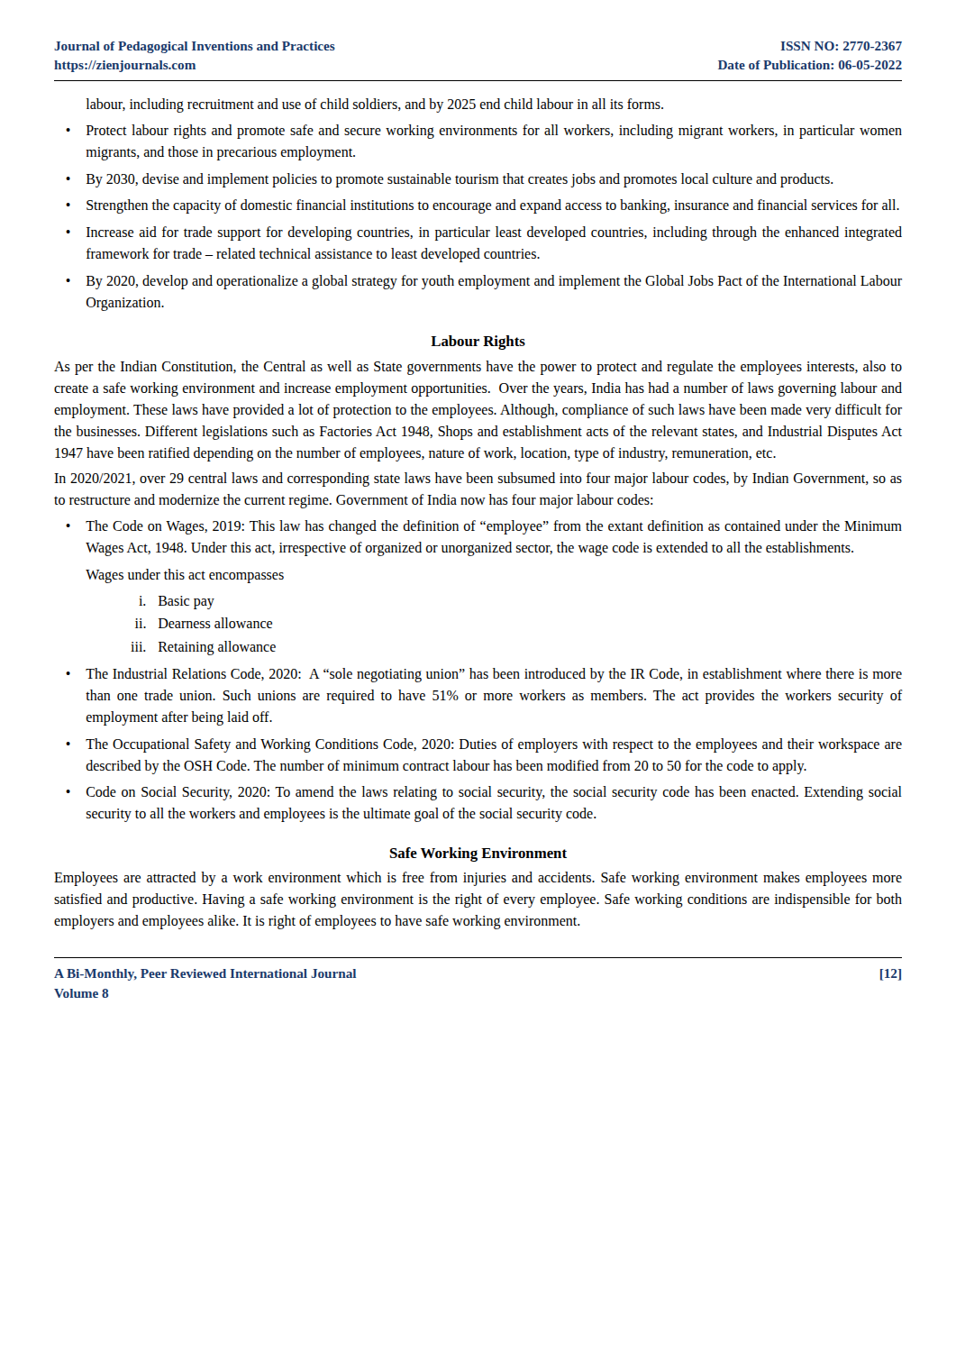Journal of Pedagogical Inventions and Practices
https://zienjournals.com
ISSN NO: 2770-2367
Date of Publication: 06-05-2022
labour, including recruitment and use of child soldiers, and by 2025 end child labour in all its forms.
Protect labour rights and promote safe and secure working environments for all workers, including migrant workers, in particular women migrants, and those in precarious employment.
By 2030, devise and implement policies to promote sustainable tourism that creates jobs and promotes local culture and products.
Strengthen the capacity of domestic financial institutions to encourage and expand access to banking, insurance and financial services for all.
Increase aid for trade support for developing countries, in particular least developed countries, including through the enhanced integrated framework for trade – related technical assistance to least developed countries.
By 2020, develop and operationalize a global strategy for youth employment and implement the Global Jobs Pact of the International Labour Organization.
Labour Rights
As per the Indian Constitution, the Central as well as State governments have the power to protect and regulate the employees interests, also to create a safe working environment and increase employment opportunities. Over the years, India has had a number of laws governing labour and employment. These laws have provided a lot of protection to the employees. Although, compliance of such laws have been made very difficult for the businesses. Different legislations such as Factories Act 1948, Shops and establishment acts of the relevant states, and Industrial Disputes Act 1947 have been ratified depending on the number of employees, nature of work, location, type of industry, remuneration, etc.
In 2020/2021, over 29 central laws and corresponding state laws have been subsumed into four major labour codes, by Indian Government, so as to restructure and modernize the current regime. Government of India now has four major labour codes:
The Code on Wages, 2019: This law has changed the definition of “employee” from the extant definition as contained under the Minimum Wages Act, 1948. Under this act, irrespective of organized or unorganized sector, the wage code is extended to all the establishments.
Wages under this act encompasses
i. Basic pay
ii. Dearness allowance
iii. Retaining allowance
The Industrial Relations Code, 2020: A “sole negotiating union” has been introduced by the IR Code, in establishment where there is more than one trade union. Such unions are required to have 51% or more workers as members. The act provides the workers security of employment after being laid off.
The Occupational Safety and Working Conditions Code, 2020: Duties of employers with respect to the employees and their workspace are described by the OSH Code. The number of minimum contract labour has been modified from 20 to 50 for the code to apply.
Code on Social Security, 2020: To amend the laws relating to social security, the social security code has been enacted. Extending social security to all the workers and employees is the ultimate goal of the social security code.
Safe Working Environment
Employees are attracted by a work environment which is free from injuries and accidents. Safe working environment makes employees more satisfied and productive. Having a safe working environment is the right of every employee. Safe working conditions are indispensible for both employers and employees alike. It is right of employees to have safe working environment.
A Bi-Monthly, Peer Reviewed International Journal
Volume 8
[12]